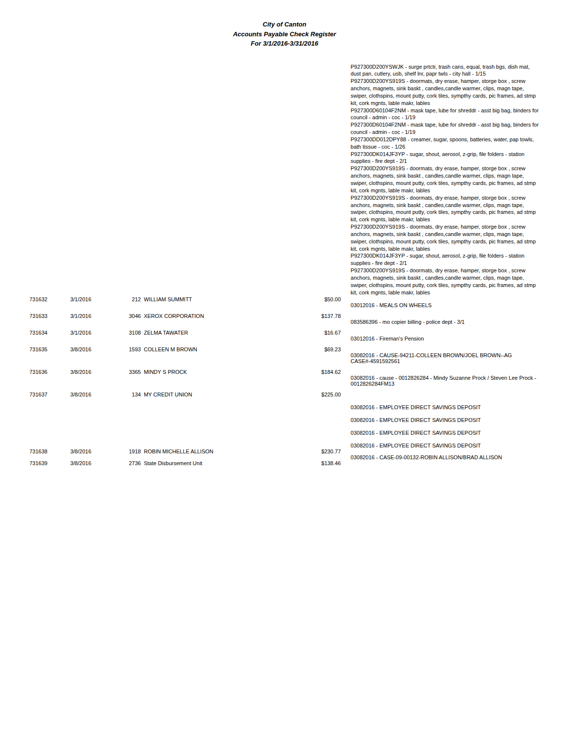City of Canton
Accounts Payable Check Register
For 3/1/2016-3/31/2016
| | | | | P927300D200YSWJK - surge prtctr, trash cans, equal, trash bgs, dish mat, dust pan, cutlery, usb, shelf lnr, papr twls - city hall - 1/15 P927300D200YS919S - doormats, dry erase, hamper, storge box , screw anchors, magnets, sink baskt , candles,candle warmer, clips, magn tape, swiper, clothspins, mount putty, cork tiles, sympthy cards, pic frames, ad stmp kit, cork mgnts, lable makr, lables P927300D60104F2NM - mask tape, lube for shreddr - asst big bag, binders for council - admin - coc - 1/19 P927300D60104F2NM - mask tape, lube for shreddr - asst big bag, binders for council - admin - coc - 1/19 P927300DD012DPY88 - creamer, sugar, spoons, batteries, water, pap towls, bath tissue - coc - 1/26 P927300DK014JF3YP - sugar, shout, aerosol, z-grip, file folders - station supplies - fire dept - 2/1 P927300D200YS919S - doormats, dry erase, hamper, storge box , screw anchors, magnets, sink baskt , candles,candle warmer, clips, magn tape, swiper, clothspins, mount putty, cork tiles, sympthy cards, pic frames, ad stmp kit, cork mgnts, lable makr, lables P927300D200YS919S - doormats, dry erase, hamper, storge box , screw anchors, magnets, sink baskt , candles,candle warmer, clips, magn tape, swiper, clothspins, mount putty, cork tiles, sympthy cards, pic frames, ad stmp kit, cork mgnts, lable makr, lables P927300D200YS919S - doormats, dry erase, hamper, storge box , screw anchors, magnets, sink baskt , candles,candle warmer, clips, magn tape, swiper, clothspins, mount putty, cork tiles, sympthy cards, pic frames, ad stmp kit, cork mgnts, lable makr, lables P927300DK014JF3YP - sugar, shout, aerosol, z-grip, file folders - station supplies - fire dept - 2/1 P927300D200YS919S - doormats, dry erase, hamper, storge box , screw anchors, magnets, sink baskt , candles,candle warmer, clips, magn tape, swiper, clothspins, mount putty, cork tiles, sympthy cards, pic frames, ad stmp kit, cork mgnts, lable makr, lables |
| 731632 | 3/1/2016 | 212 WILLIAM SUMMITT | $50.00 | |
| | 03012016 - MEALS ON WHEELS |
| 731633 | 3/1/2016 | 3046 XEROX CORPORATION | $137.78 | |
| | 083586396 - mo copier billing - police dept - 3/1 |
| 731634 | 3/1/2016 | 3108 ZELMA TAWATER | $16.67 | |
| | 03012016 - Fireman's Pension |
| 731635 | 3/8/2016 | 1593 COLLEEN M BROWN | $69.23 | |
| | 03082016 - CAUSE-94211-COLLEEN BROWN/JOEL BROWN--AG CASE#-4591592561 |
| 731636 | 3/8/2016 | 3365 MINDY S PROCK | $184.62 | |
| | 03082016 - cause - 0012826284 - Mindy Suzanne Prock / Steven Lee Prock - 0012826284FM13 |
| 731637 | 3/8/2016 | 134 MY CREDIT UNION | $225.00 | |
| | 03082016 - EMPLOYEE DIRECT SAVINGS DEPOSIT |
| | 03082016 - EMPLOYEE DIRECT SAVINGS DEPOSIT |
| | 03082016 - EMPLOYEE DIRECT SAVINGS DEPOSIT |
| | 03082016 - EMPLOYEE DIRECT SAVINGS DEPOSIT |
| 731638 | 3/8/2016 | 1918 ROBIN MICHELLE ALLISON | $230.77 | |
| | 03082016 - CASE-09-00132-ROBIN ALLISON/BRAD ALLISON |
| 731639 | 3/8/2016 | 2736 State Disbursement Unit | $138.46 | |